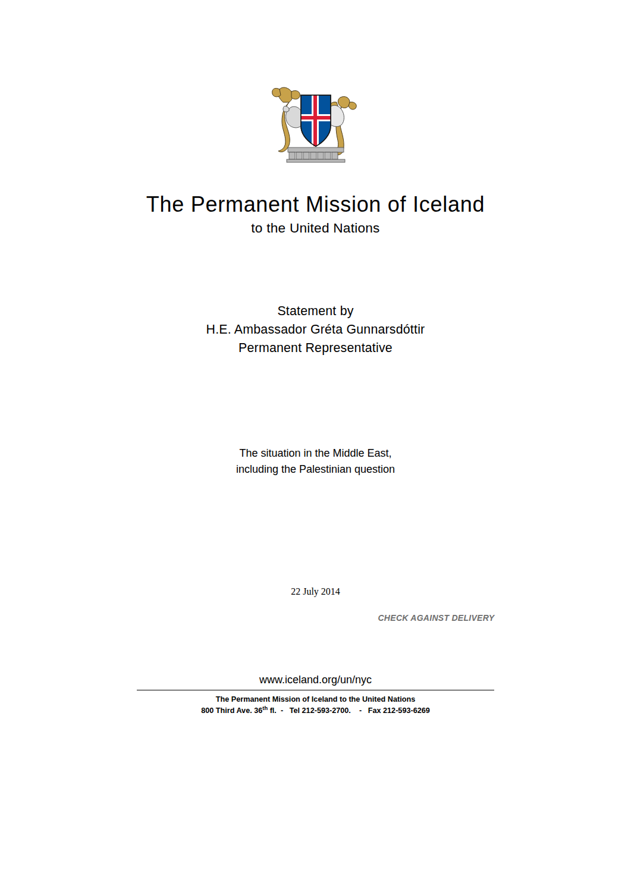Coat of arms of Iceland
The Permanent Mission of Iceland
to the United Nations
Statement by
H.E. Ambassador Gréta Gunnarsdóttir
Permanent Representative
The situation in the Middle East,
including the Palestinian question
22 July 2014
CHECK AGAINST DELIVERY
www.iceland.org/un/nyc
The Permanent Mission of Iceland to the United Nations
800 Third Ave. 36th fl. - Tel 212-593-2700. - Fax 212-593-6269